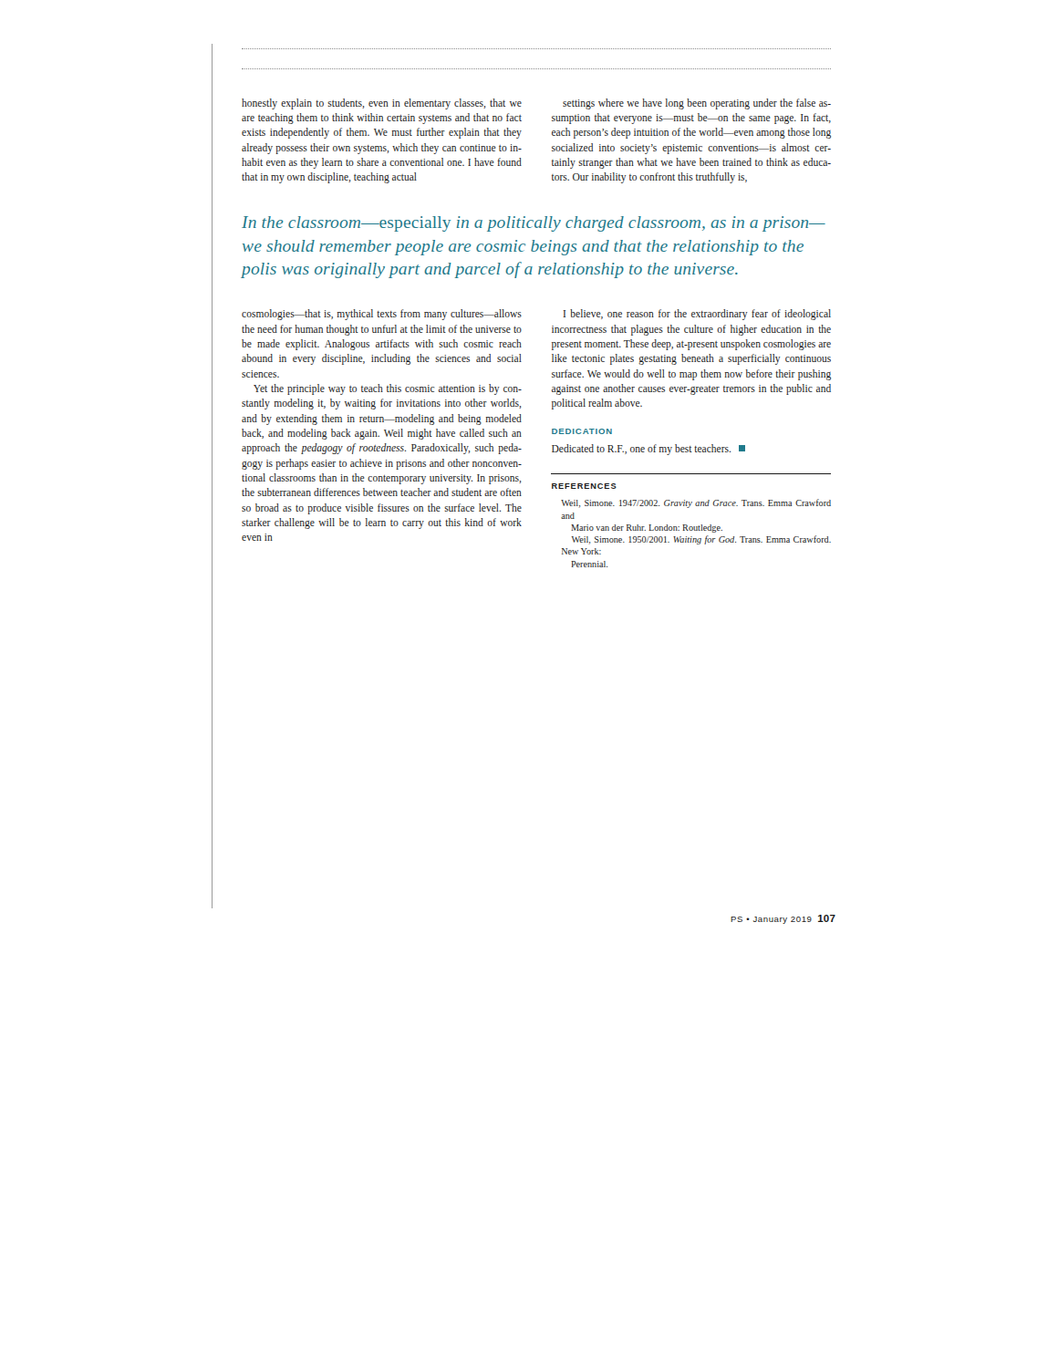honestly explain to students, even in elementary classes, that we are teaching them to think within certain systems and that no fact exists independently of them. We must further explain that they already possess their own systems, which they can continue to inhabit even as they learn to share a conventional one. I have found that in my own discipline, teaching actual
settings where we have long been operating under the false assumption that everyone is—must be—on the same page. In fact, each person’s deep intuition of the world—even among those long socialized into society’s epistemic conventions—is almost certainly stranger than what we have been trained to think as educators. Our inability to confront this truthfully is,
In the classroom—especially in a politically charged classroom, as in a prison—we should remember people are cosmic beings and that the relationship to the polis was originally part and parcel of a relationship to the universe.
cosmologies—that is, mythical texts from many cultures—allows the need for human thought to unfurl at the limit of the universe to be made explicit. Analogous artifacts with such cosmic reach abound in every discipline, including the sciences and social sciences.
Yet the principle way to teach this cosmic attention is by constantly modeling it, by waiting for invitations into other worlds, and by extending them in return—modeling and being modeled back, and modeling back again. Weil might have called such an approach the pedagogy of rootedness. Paradoxically, such pedagogy is perhaps easier to achieve in prisons and other nonconventional classrooms than in the contemporary university. In prisons, the subterranean differences between teacher and student are often so broad as to produce visible fissures on the surface level. The starker challenge will be to learn to carry out this kind of work even in
I believe, one reason for the extraordinary fear of ideological incorrectness that plagues the culture of higher education in the present moment. These deep, at-present unspoken cosmologies are like tectonic plates gestating beneath a superficially continuous surface. We would do well to map them now before their pushing against one another causes ever-greater tremors in the public and political realm above.
DEDICATION
Dedicated to R.F., one of my best teachers.
REFERENCES
Weil, Simone. 1947/2002. Gravity and Grace. Trans. Emma Crawford and Mario van der Ruhr. London: Routledge.
Weil, Simone. 1950/2001. Waiting for God. Trans. Emma Crawford. New York: Perennial.
PS • January 2019107